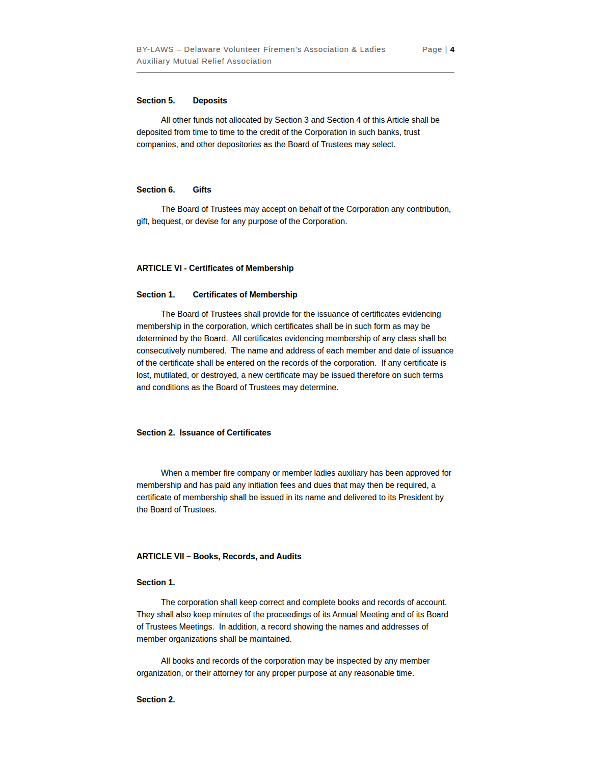BY-LAWS – Delaware Volunteer Firemen’s Association & Ladies
Auxiliary Mutual Relief Association
Page | 4
Section 5. Deposits
All other funds not allocated by Section 3 and Section 4 of this Article shall be deposited from time to time to the credit of the Corporation in such banks, trust companies, and other depositories as the Board of Trustees may select.
Section 6. Gifts
The Board of Trustees may accept on behalf of the Corporation any contribution, gift, bequest, or devise for any purpose of the Corporation.
ARTICLE VI - Certificates of Membership
Section 1. Certificates of Membership
The Board of Trustees shall provide for the issuance of certificates evidencing membership in the corporation, which certificates shall be in such form as may be determined by the Board. All certificates evidencing membership of any class shall be consecutively numbered. The name and address of each member and date of issuance of the certificate shall be entered on the records of the corporation. If any certificate is lost, mutilated, or destroyed, a new certificate may be issued therefore on such terms and conditions as the Board of Trustees may determine.
Section 2. Issuance of Certificates
When a member fire company or member ladies auxiliary has been approved for membership and has paid any initiation fees and dues that may then be required, a certificate of membership shall be issued in its name and delivered to its President by the Board of Trustees.
ARTICLE VII – Books, Records, and Audits
Section 1.
The corporation shall keep correct and complete books and records of account. They shall also keep minutes of the proceedings of its Annual Meeting and of its Board of Trustees Meetings. In addition, a record showing the names and addresses of member organizations shall be maintained.
All books and records of the corporation may be inspected by any member organization, or their attorney for any proper purpose at any reasonable time.
Section 2.